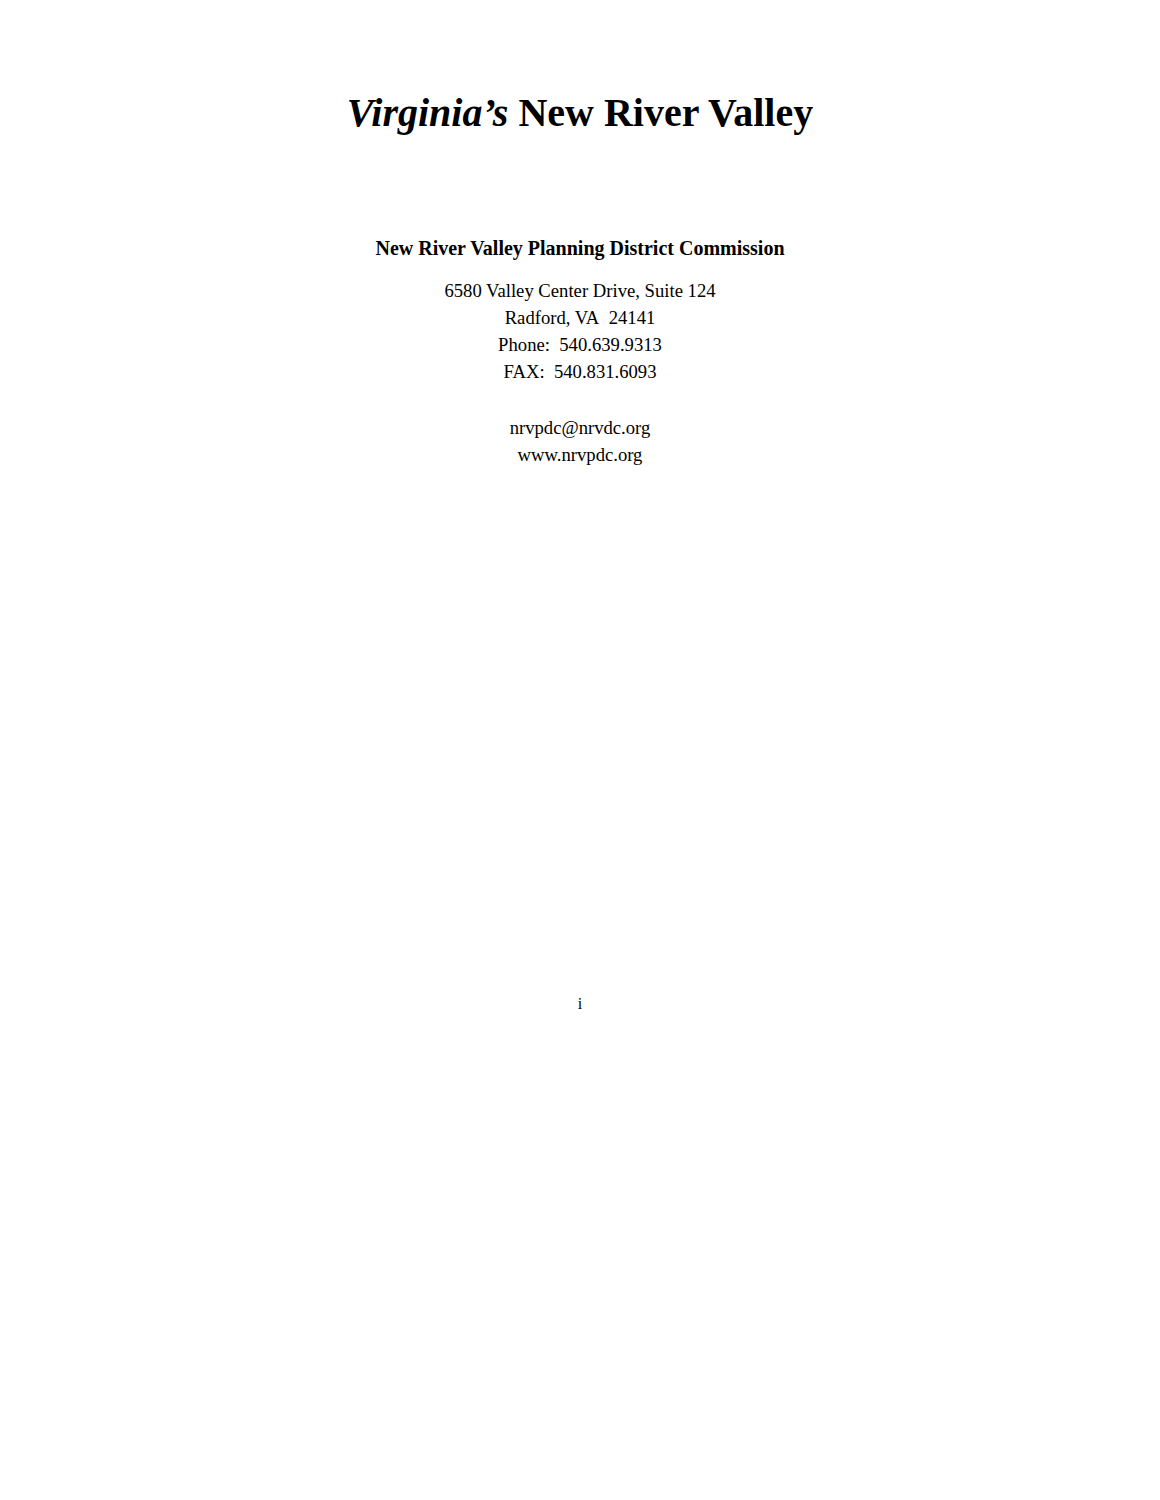Virginia’s New River Valley
New River Valley Planning District Commission
6580 Valley Center Drive, Suite 124
Radford, VA 24141
Phone: 540.639.9313
FAX: 540.831.6093
nrvpdc@nrvdc.org
www.nrvpdc.org
i